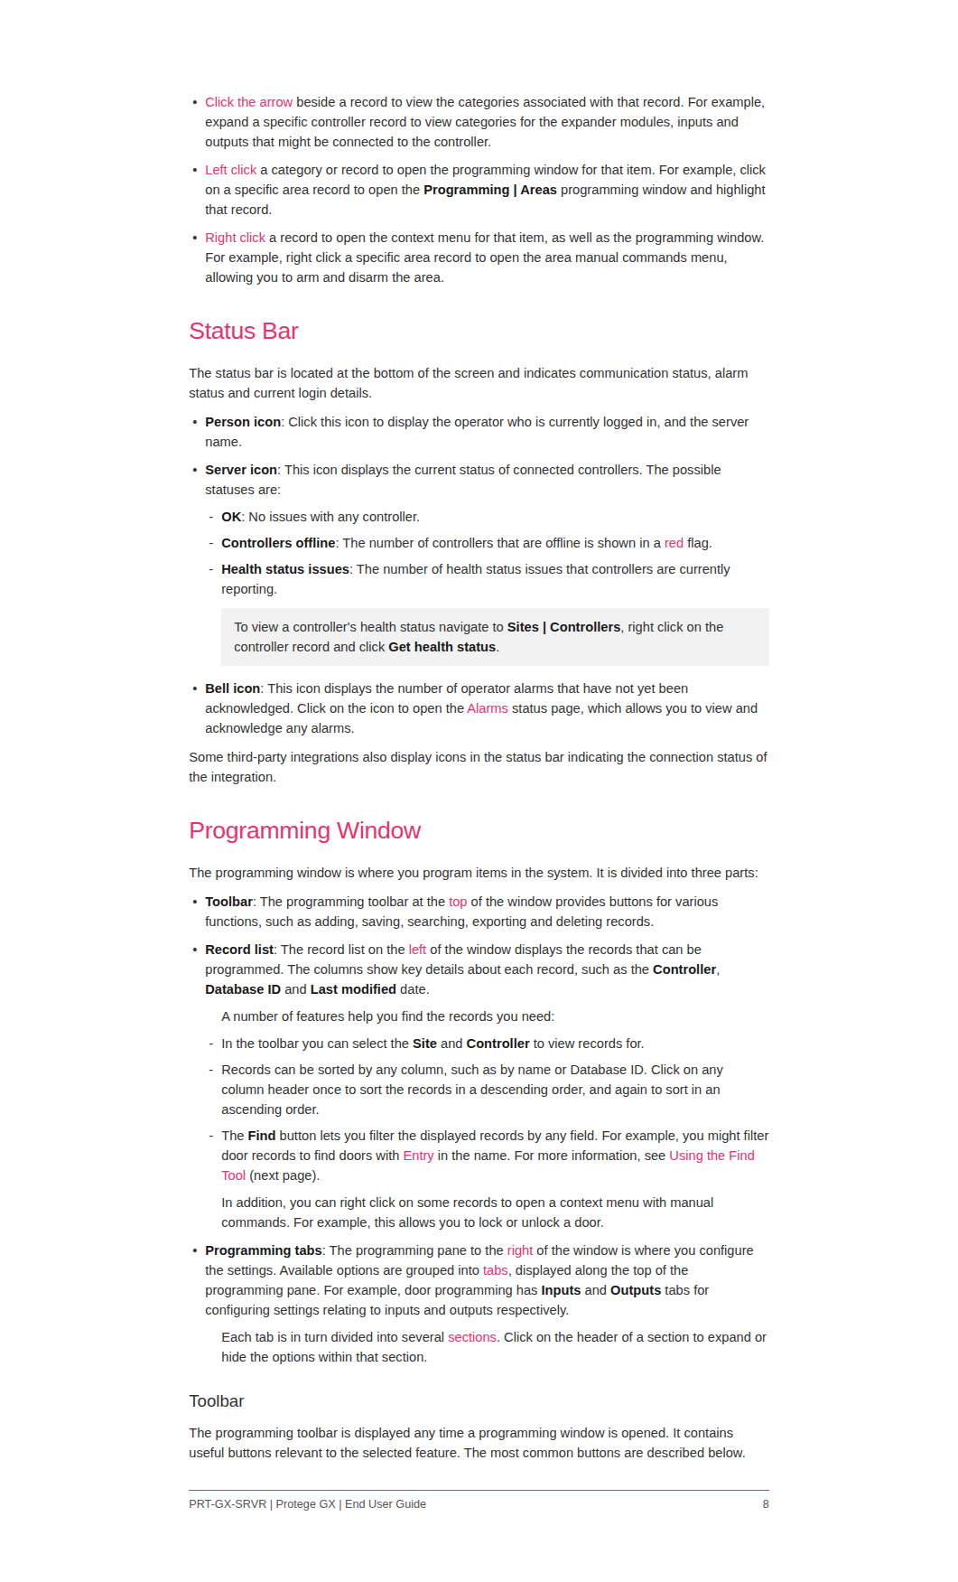Click the arrow beside a record to view the categories associated with that record. For example, expand a specific controller record to view categories for the expander modules, inputs and outputs that might be connected to the controller.
Left click a category or record to open the programming window for that item. For example, click on a specific area record to open the Programming | Areas programming window and highlight that record.
Right click a record to open the context menu for that item, as well as the programming window. For example, right click a specific area record to open the area manual commands menu, allowing you to arm and disarm the area.
Status Bar
The status bar is located at the bottom of the screen and indicates communication status, alarm status and current login details.
Person icon: Click this icon to display the operator who is currently logged in, and the server name.
Server icon: This icon displays the current status of connected controllers. The possible statuses are:
OK: No issues with any controller.
Controllers offline: The number of controllers that are offline is shown in a red flag.
Health status issues: The number of health status issues that controllers are currently reporting.
To view a controller's health status navigate to Sites | Controllers, right click on the controller record and click Get health status.
Bell icon: This icon displays the number of operator alarms that have not yet been acknowledged. Click on the icon to open the Alarms status page, which allows you to view and acknowledge any alarms.
Some third-party integrations also display icons in the status bar indicating the connection status of the integration.
Programming Window
The programming window is where you program items in the system. It is divided into three parts:
Toolbar: The programming toolbar at the top of the window provides buttons for various functions, such as adding, saving, searching, exporting and deleting records.
Record list: The record list on the left of the window displays the records that can be programmed. The columns show key details about each record, such as the Controller, Database ID and Last modified date.
A number of features help you find the records you need:
In the toolbar you can select the Site and Controller to view records for.
Records can be sorted by any column, such as by name or Database ID. Click on any column header once to sort the records in a descending order, and again to sort in an ascending order.
The Find button lets you filter the displayed records by any field. For example, you might filter door records to find doors with Entry in the name. For more information, see Using the Find Tool (next page).
In addition, you can right click on some records to open a context menu with manual commands. For example, this allows you to lock or unlock a door.
Programming tabs: The programming pane to the right of the window is where you configure the settings. Available options are grouped into tabs, displayed along the top of the programming pane. For example, door programming has Inputs and Outputs tabs for configuring settings relating to inputs and outputs respectively.
Each tab is in turn divided into several sections. Click on the header of a section to expand or hide the options within that section.
Toolbar
The programming toolbar is displayed any time a programming window is opened. It contains useful buttons relevant to the selected feature. The most common buttons are described below.
PRT-GX-SRVR | Protege GX | End User Guide 8